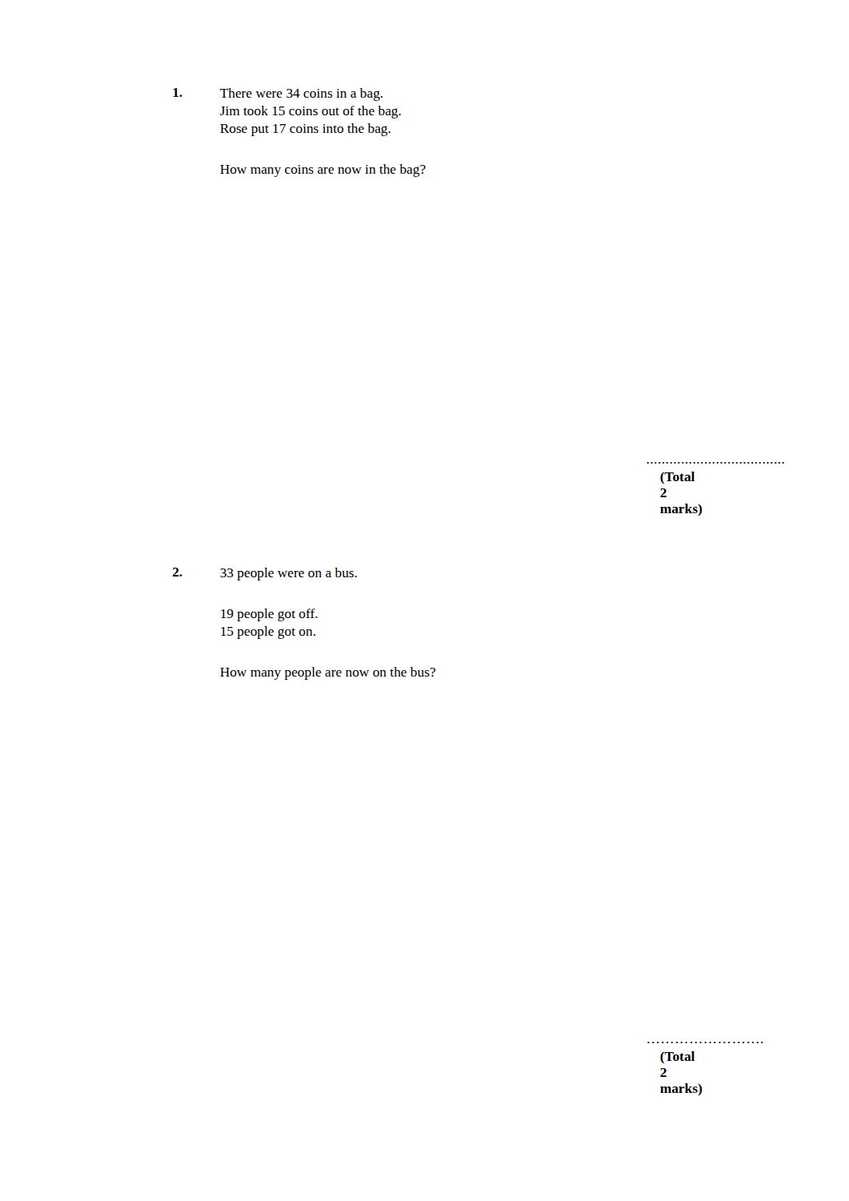1.
There were 34 coins in a bag.
Jim took 15 coins out of the bag.
Rose put 17 coins into the bag.
How many coins are now in the bag?
....................................
(Total 2 marks)
2.
33 people were on a bus.
19 people got off.
15 people got on.
How many people are now on the bus?
…………………….
(Total 2 marks)